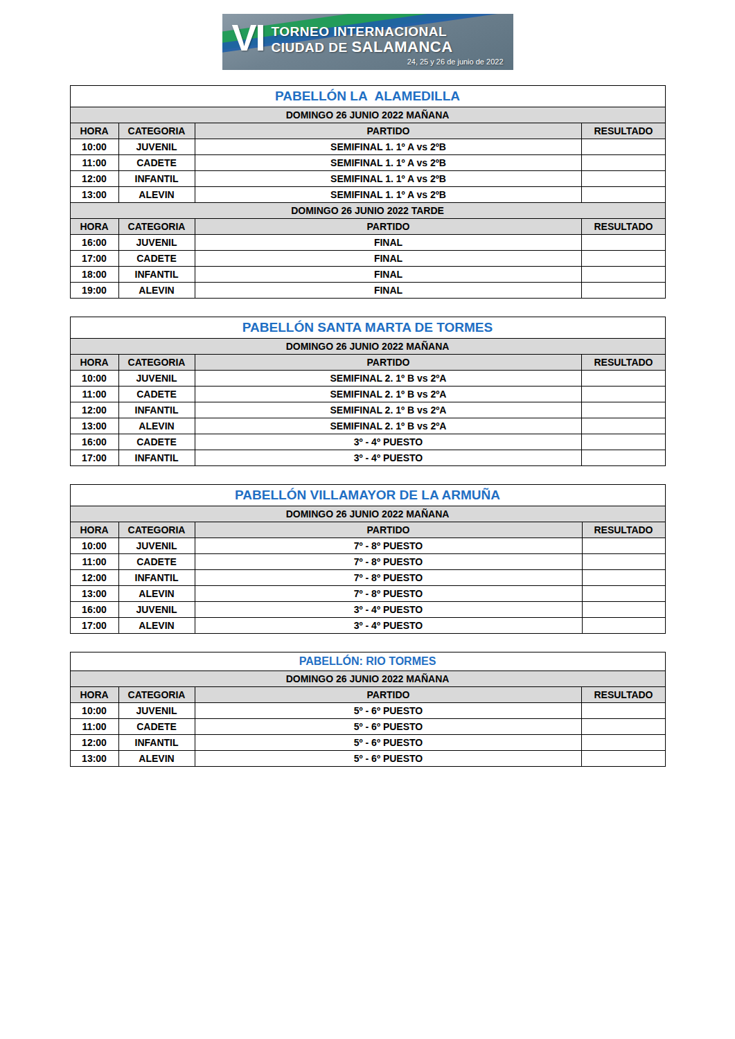VI
TORNEO INTERNACIONAL CIUDAD DE SALAMANCA
24, 25 y 26 de junio de 2022
| PABELLÓN LA ALAMEDILLA |
| DOMINGO 26 JUNIO 2022 MAÑANA |
| HORA | CATEGORIA | PARTIDO | RESULTADO |
| 10:00 | JUVENIL | SEMIFINAL 1. 1º A vs 2ºB | |
| 11:00 | CADETE | SEMIFINAL 1. 1º A vs 2ºB | |
| 12:00 | INFANTIL | SEMIFINAL 1. 1º A vs 2ºB | |
| 13:00 | ALEVIN | SEMIFINAL 1. 1º A vs 2ºB | |
| DOMINGO 26 JUNIO 2022 TARDE |
| HORA | CATEGORIA | PARTIDO | RESULTADO |
| 16:00 | JUVENIL | FINAL | |
| 17:00 | CADETE | FINAL | |
| 18:00 | INFANTIL | FINAL | |
| 19:00 | ALEVIN | FINAL | |
| PABELLÓN SANTA MARTA DE TORMES |
| DOMINGO 26 JUNIO 2022 MAÑANA |
| HORA | CATEGORIA | PARTIDO | RESULTADO |
| 10:00 | JUVENIL | SEMIFINAL 2. 1º B vs 2ºA | |
| 11:00 | CADETE | SEMIFINAL 2. 1º B vs 2ºA | |
| 12:00 | INFANTIL | SEMIFINAL 2. 1º B vs 2ºA | |
| 13:00 | ALEVIN | SEMIFINAL 2. 1º B vs 2ºA | |
| 16:00 | CADETE | 3º - 4º PUESTO | |
| 17:00 | INFANTIL | 3º - 4º PUESTO | |
| PABELLÓN VILLAMAYOR DE LA ARMUÑA |
| DOMINGO 26 JUNIO 2022 MAÑANA |
| HORA | CATEGORIA | PARTIDO | RESULTADO |
| 10:00 | JUVENIL | 7º - 8º PUESTO | |
| 11:00 | CADETE | 7º - 8º PUESTO | |
| 12:00 | INFANTIL | 7º - 8º PUESTO | |
| 13:00 | ALEVIN | 7º - 8º PUESTO | |
| 16:00 | JUVENIL | 3º - 4º PUESTO | |
| 17:00 | ALEVIN | 3º - 4º PUESTO | |
| PABELLÓN: RIO TORMES |
| DOMINGO 26 JUNIO 2022 MAÑANA |
| HORA | CATEGORIA | PARTIDO | RESULTADO |
| 10:00 | JUVENIL | 5º - 6º PUESTO | |
| 11:00 | CADETE | 5º - 6º PUESTO | |
| 12:00 | INFANTIL | 5º - 6º PUESTO | |
| 13:00 | ALEVIN | 5º - 6º PUESTO | |